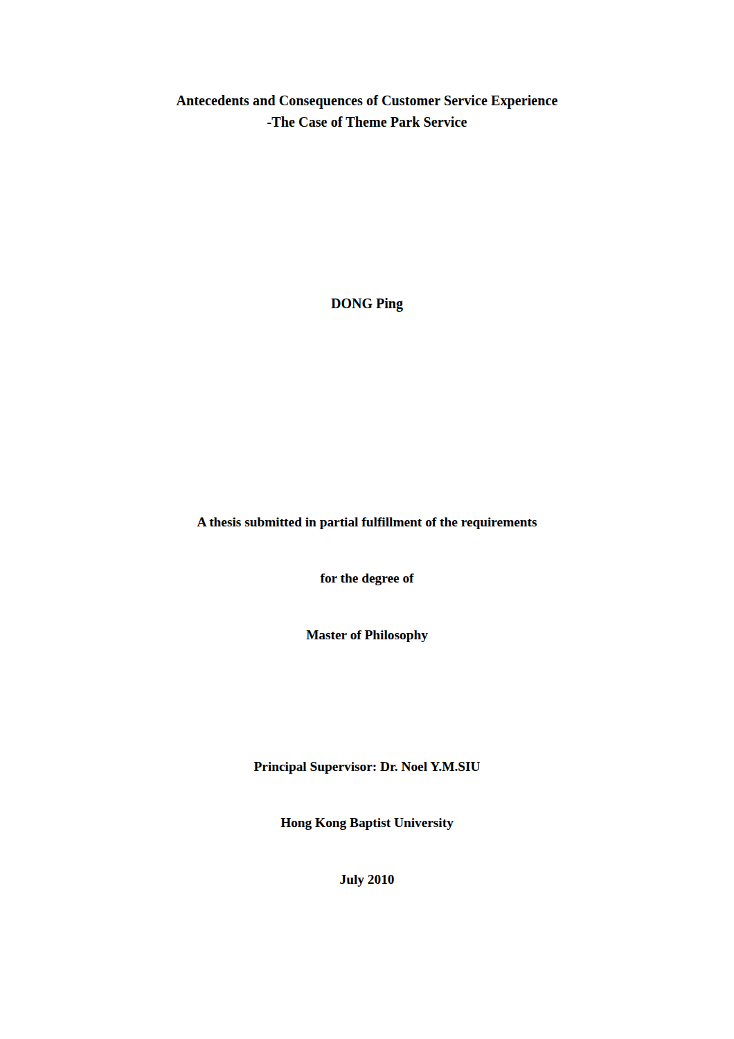Antecedents and Consequences of Customer Service Experience
-The Case of Theme Park Service
DONG Ping
A thesis submitted in partial fulfillment of the requirements
for the degree of
Master of Philosophy
Principal Supervisor: Dr. Noel Y.M.SIU
Hong Kong Baptist University
July 2010